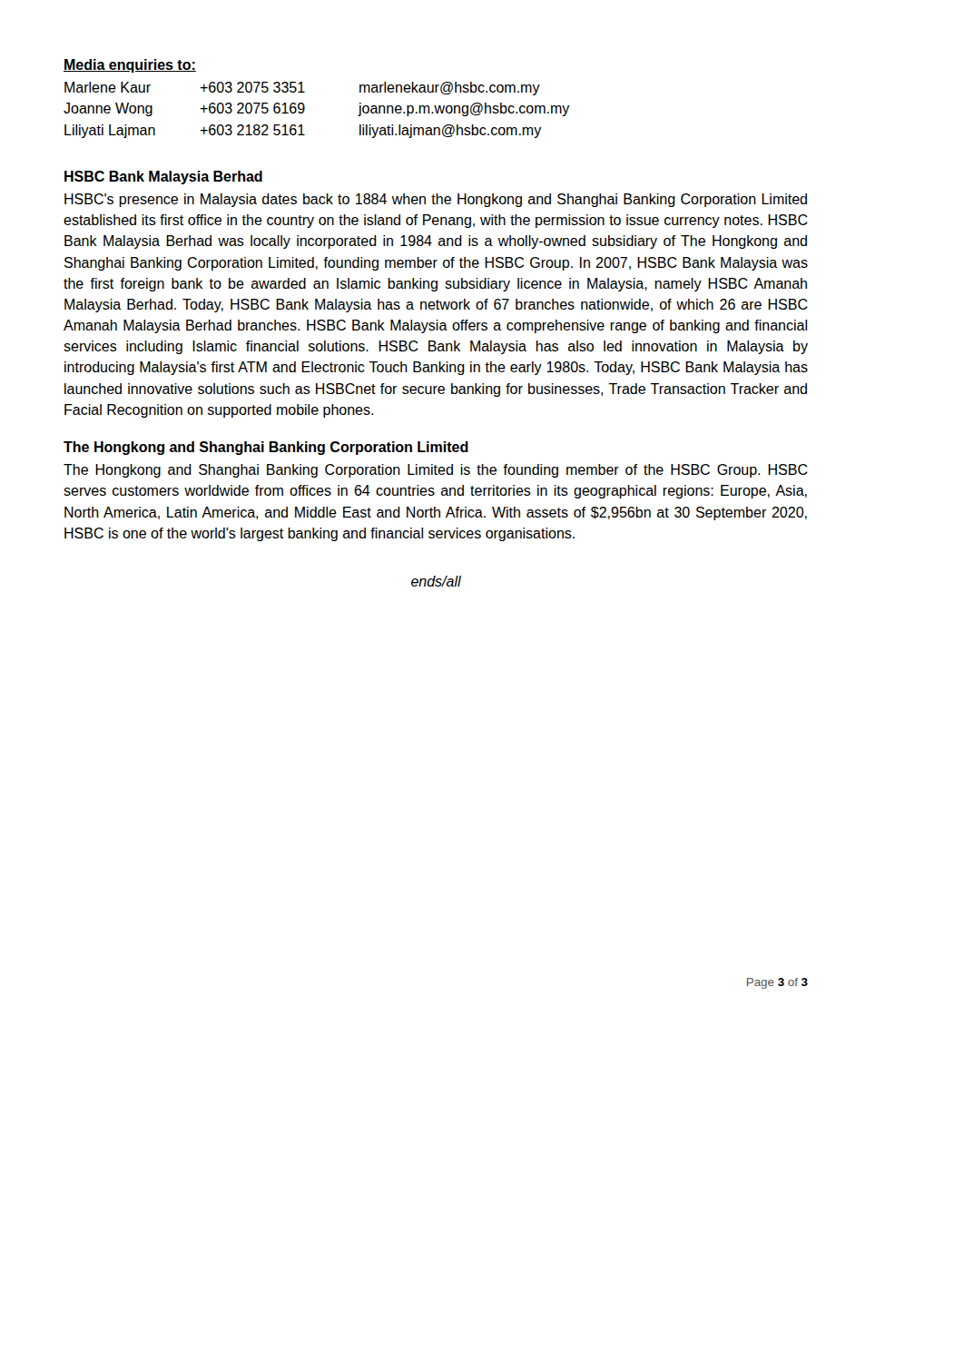Media enquiries to:
| Marlene Kaur | +603 2075 3351 | marlenekaur@hsbc.com.my |
| Joanne Wong | +603 2075 6169 | joanne.p.m.wong@hsbc.com.my |
| Liliyati Lajman | +603 2182 5161 | liliyati.lajman@hsbc.com.my |
HSBC Bank Malaysia Berhad
HSBC's presence in Malaysia dates back to 1884 when the Hongkong and Shanghai Banking Corporation Limited established its first office in the country on the island of Penang, with the permission to issue currency notes. HSBC Bank Malaysia Berhad was locally incorporated in 1984 and is a wholly-owned subsidiary of The Hongkong and Shanghai Banking Corporation Limited, founding member of the HSBC Group. In 2007, HSBC Bank Malaysia was the first foreign bank to be awarded an Islamic banking subsidiary licence in Malaysia, namely HSBC Amanah Malaysia Berhad. Today, HSBC Bank Malaysia has a network of 67 branches nationwide, of which 26 are HSBC Amanah Malaysia Berhad branches. HSBC Bank Malaysia offers a comprehensive range of banking and financial services including Islamic financial solutions. HSBC Bank Malaysia has also led innovation in Malaysia by introducing Malaysia's first ATM and Electronic Touch Banking in the early 1980s. Today, HSBC Bank Malaysia has launched innovative solutions such as HSBCnet for secure banking for businesses, Trade Transaction Tracker and Facial Recognition on supported mobile phones.
The Hongkong and Shanghai Banking Corporation Limited
The Hongkong and Shanghai Banking Corporation Limited is the founding member of the HSBC Group. HSBC serves customers worldwide from offices in 64 countries and territories in its geographical regions: Europe, Asia, North America, Latin America, and Middle East and North Africa. With assets of $2,956bn at 30 September 2020, HSBC is one of the world's largest banking and financial services organisations.
ends/all
Page 3 of 3